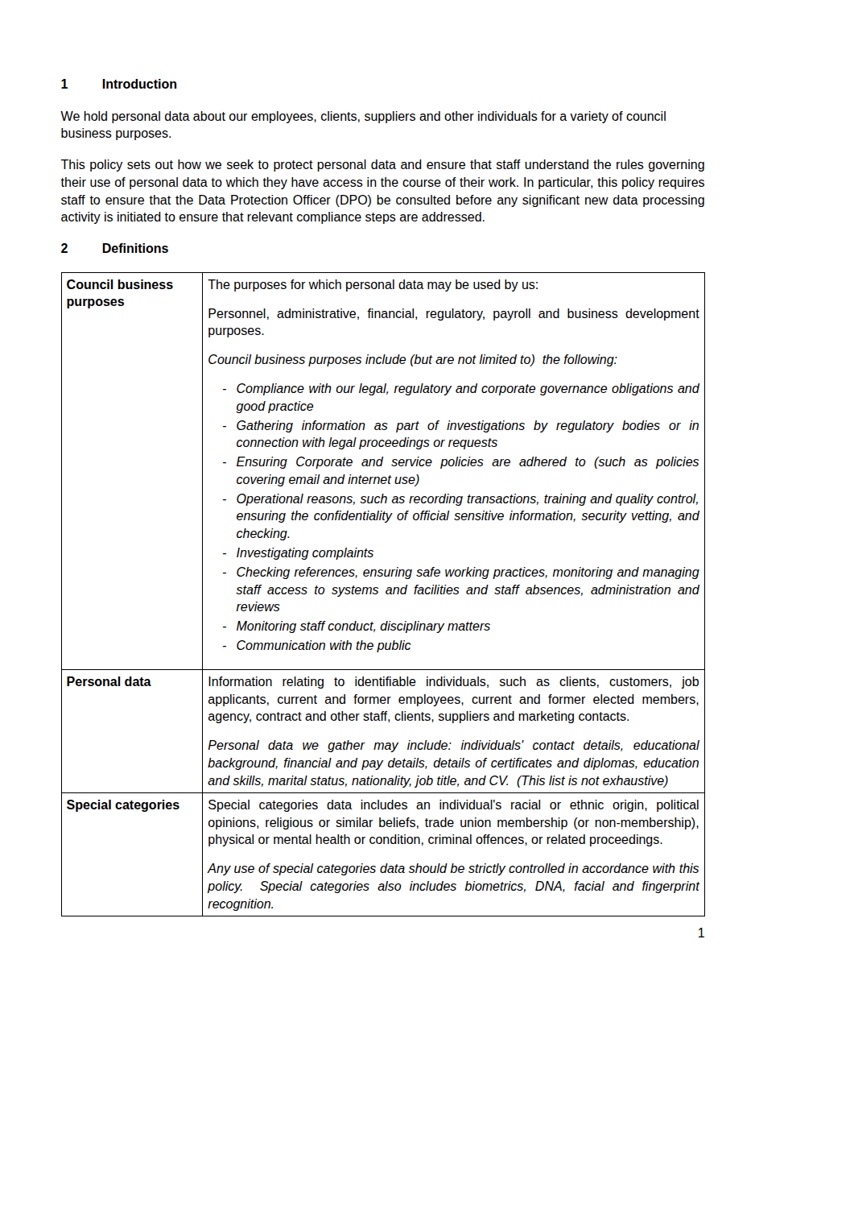1 Introduction
We hold personal data about our employees, clients, suppliers and other individuals for a variety of council business purposes.
This policy sets out how we seek to protect personal data and ensure that staff understand the rules governing their use of personal data to which they have access in the course of their work. In particular, this policy requires staff to ensure that the Data Protection Officer (DPO) be consulted before any significant new data processing activity is initiated to ensure that relevant compliance steps are addressed.
2 Definitions
| Council business purposes | The purposes for which personal data may be used by us: Personnel, administrative, financial, regulatory, payroll and business development purposes. Council business purposes include (but are not limited to) the following: Compliance with our legal, regulatory and corporate governance obligations and good practice Gathering information as part of investigations by regulatory bodies or in connection with legal proceedings or requests Ensuring Corporate and service policies are adhered to (such as policies covering email and internet use) Operational reasons, such as recording transactions, training and quality control, ensuring the confidentiality of official sensitive information, security vetting, and checking. Investigating complaints Checking references, ensuring safe working practices, monitoring and managing staff access to systems and facilities and staff absences, administration and reviews Monitoring staff conduct, disciplinary matters Communication with the public |
| Personal data | Information relating to identifiable individuals, such as clients, customers, job applicants, current and former employees, current and former elected members, agency, contract and other staff, clients, suppliers and marketing contacts. Personal data we gather may include: individuals' contact details, educational background, financial and pay details, details of certificates and diplomas, education and skills, marital status, nationality, job title, and CV. (This list is not exhaustive) |
| Special categories | Special categories data includes an individual's racial or ethnic origin, political opinions, religious or similar beliefs, trade union membership (or non-membership), physical or mental health or condition, criminal offences, or related proceedings. Any use of special categories data should be strictly controlled in accordance with this policy. Special categories also includes biometrics, DNA, facial and fingerprint recognition. |
1